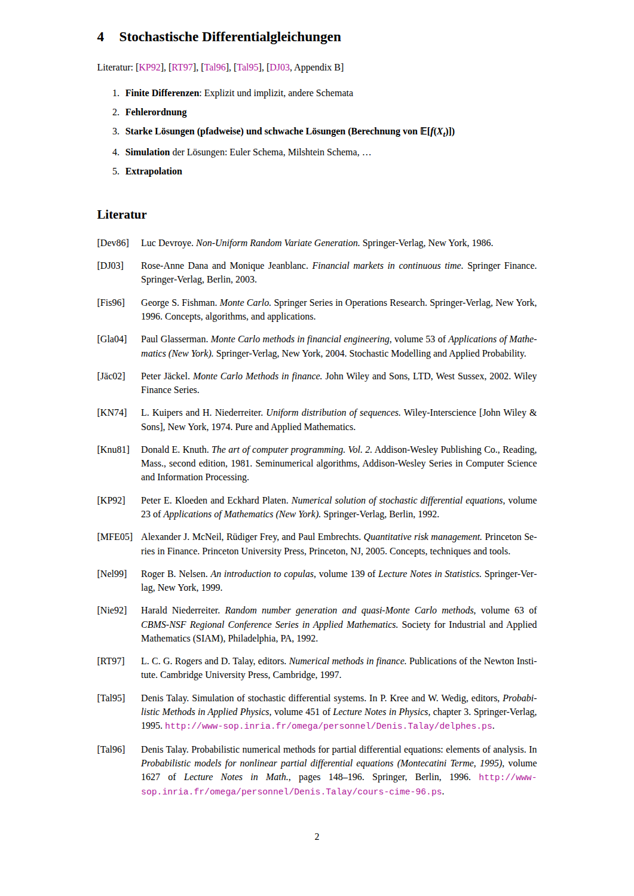4 Stochastische Differentialgleichungen
Literatur: [KP92], [RT97], [Tal96], [Tal95], [DJ03, Appendix B]
Finite Differenzen: Explizit und implizit, andere Schemata
Fehlerordnung
Starke Lösungen (pfadweise) und schwache Lösungen (Berechnung von 𝔼[f(Xt)])
Simulation der Lösungen: Euler Schema, Milshtein Schema, …
Extrapolation
Literatur
[Dev86]
Luc Devroye. Non-Uniform Random Variate Generation. Springer-Verlag, New York, 1986.
[DJ03]
Rose-Anne Dana and Monique Jeanblanc. Financial markets in continuous time. Springer Finance. Springer-Verlag, Berlin, 2003.
[Fis96]
George S. Fishman. Monte Carlo. Springer Series in Operations Research. Springer-Verlag, New York, 1996. Concepts, algorithms, and applications.
[Gla04]
Paul Glasserman. Monte Carlo methods in financial engineering, volume 53 of Applications of Mathematics (New York). Springer-Verlag, New York, 2004. Stochastic Modelling and Applied Probability.
[Jäc02]
Peter Jäckel. Monte Carlo Methods in finance. John Wiley and Sons, LTD, West Sussex, 2002. Wiley Finance Series.
[KN74]
L. Kuipers and H. Niederreiter. Uniform distribution of sequences. Wiley-Interscience [John Wiley & Sons], New York, 1974. Pure and Applied Mathematics.
[Knu81]
Donald E. Knuth. The art of computer programming. Vol. 2. Addison-Wesley Publishing Co., Reading, Mass., second edition, 1981. Seminumerical algorithms, Addison-Wesley Series in Computer Science and Information Processing.
[KP92]
Peter E. Kloeden and Eckhard Platen. Numerical solution of stochastic differential equations, volume 23 of Applications of Mathematics (New York). Springer-Verlag, Berlin, 1992.
[MFE05]
Alexander J. McNeil, Rüdiger Frey, and Paul Embrechts. Quantitative risk management. Princeton Series in Finance. Princeton University Press, Princeton, NJ, 2005. Concepts, techniques and tools.
[Nel99]
Roger B. Nelsen. An introduction to copulas, volume 139 of Lecture Notes in Statistics. Springer-Verlag, New York, 1999.
[Nie92]
Harald Niederreiter. Random number generation and quasi-Monte Carlo methods, volume 63 of CBMS-NSF Regional Conference Series in Applied Mathematics. Society for Industrial and Applied Mathematics (SIAM), Philadelphia, PA, 1992.
[RT97]
L. C. G. Rogers and D. Talay, editors. Numerical methods in finance. Publications of the Newton Institute. Cambridge University Press, Cambridge, 1997.
[Tal95]
Denis Talay. Simulation of stochastic differential systems. In P. Kree and W. Wedig, editors, Probabilistic Methods in Applied Physics, volume 451 of Lecture Notes in Physics, chapter 3. Springer-Verlag, 1995. http://www-sop.inria.fr/omega/personnel/Denis.Talay/delphes.ps.
[Tal96]
Denis Talay. Probabilistic numerical methods for partial differential equations: elements of analysis. In Probabilistic models for nonlinear partial differential equations (Montecatini Terme, 1995), volume 1627 of Lecture Notes in Math., pages 148–196. Springer, Berlin, 1996. http://www-sop.inria.fr/omega/personnel/Denis.Talay/cours-cime-96.ps.
2